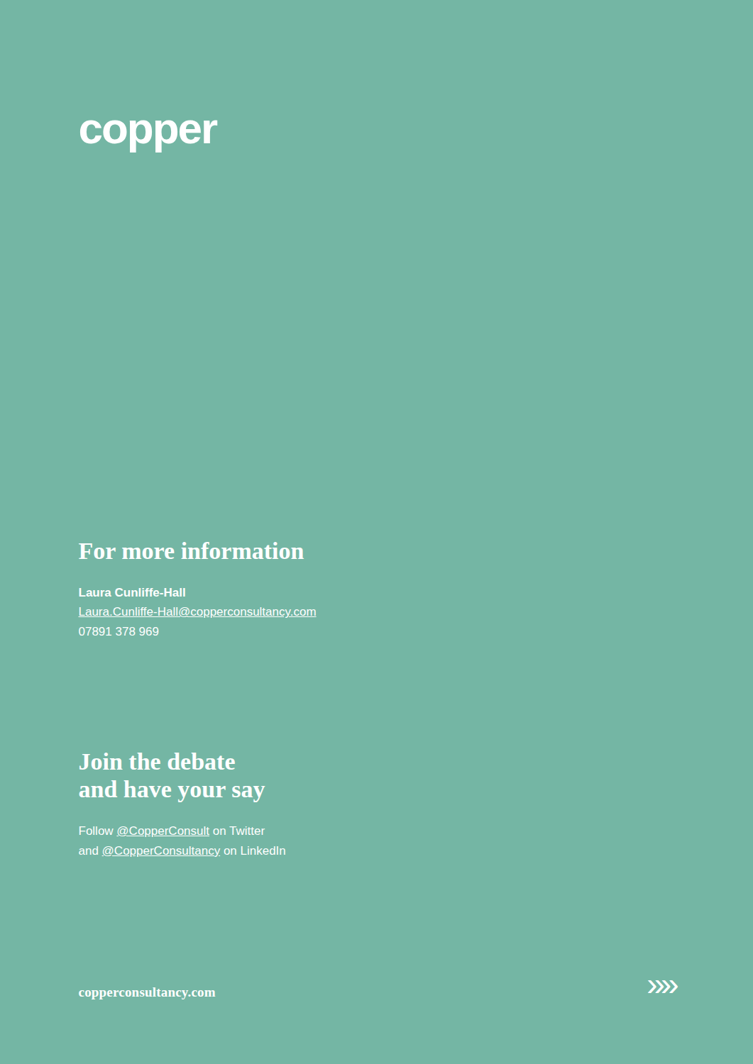copper
For more information
Laura Cunliffe-Hall
Laura.Cunliffe-Hall@copperconsultancy.com
07891 378 969
Join the debate
and have your say
Follow @CopperConsult on Twitter
and @CopperConsultancy on LinkedIn
copperconsultancy.com »»